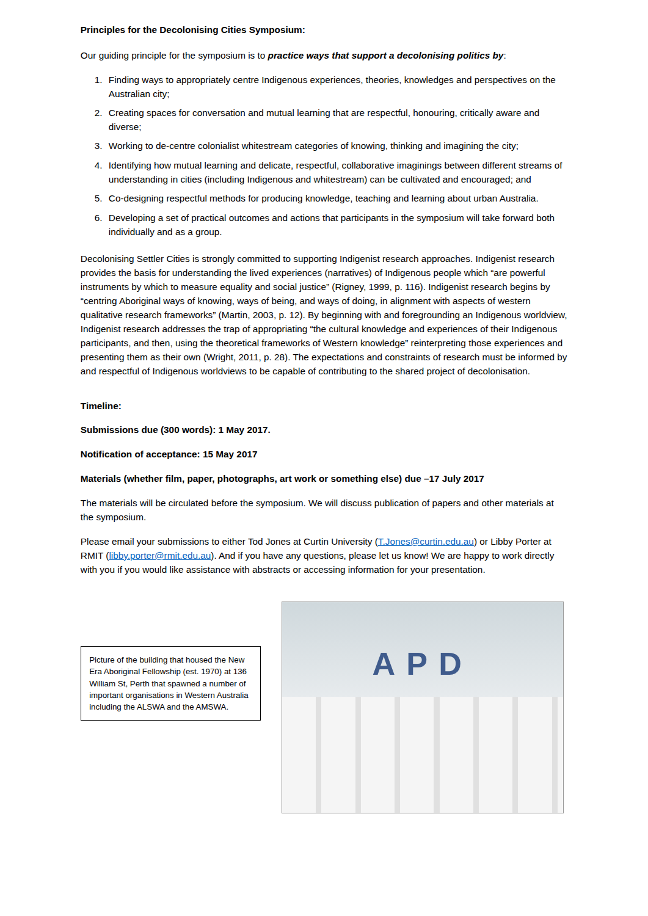Principles for the Decolonising Cities Symposium:
Our guiding principle for the symposium is to practice ways that support a decolonising politics by:
Finding ways to appropriately centre Indigenous experiences, theories, knowledges and perspectives on the Australian city;
Creating spaces for conversation and mutual learning that are respectful, honouring, critically aware and diverse;
Working to de-centre colonialist whitestream categories of knowing, thinking and imagining the city;
Identifying how mutual learning and delicate, respectful, collaborative imaginings between different streams of understanding in cities (including Indigenous and whitestream) can be cultivated and encouraged; and
Co-designing respectful methods for producing knowledge, teaching and learning about urban Australia.
Developing a set of practical outcomes and actions that participants in the symposium will take forward both individually and as a group.
Decolonising Settler Cities is strongly committed to supporting Indigenist research approaches. Indigenist research provides the basis for understanding the lived experiences (narratives) of Indigenous people which “are powerful instruments by which to measure equality and social justice” (Rigney, 1999, p. 116). Indigenist research begins by “centring Aboriginal ways of knowing, ways of being, and ways of doing, in alignment with aspects of western qualitative research frameworks” (Martin, 2003, p. 12). By beginning with and foregrounding an Indigenous worldview, Indigenist research addresses the trap of appropriating “the cultural knowledge and experiences of their Indigenous participants, and then, using the theoretical frameworks of Western knowledge” reinterpreting those experiences and presenting them as their own (Wright, 2011, p. 28). The expectations and constraints of research must be informed by and respectful of Indigenous worldviews to be capable of contributing to the shared project of decolonisation.
Timeline:
Submissions due (300 words): 1 May 2017.
Notification of acceptance: 15 May 2017
Materials (whether film, paper, photographs, art work or something else) due –17 July 2017
The materials will be circulated before the symposium. We will discuss publication of papers and other materials at the symposium.
Please email your submissions to either Tod Jones at Curtin University (T.Jones@curtin.edu.au) or Libby Porter at RMIT (libby.porter@rmit.edu.au). And if you have any questions, please let us know! We are happy to work directly with you if you would like assistance with abstracts or accessing information for your presentation.
Picture of the building that housed the New Era Aboriginal Fellowship (est. 1970) at 136 William St, Perth that spawned a number of important organisations in Western Australia including the ALSWA and the AMSWA.
APD